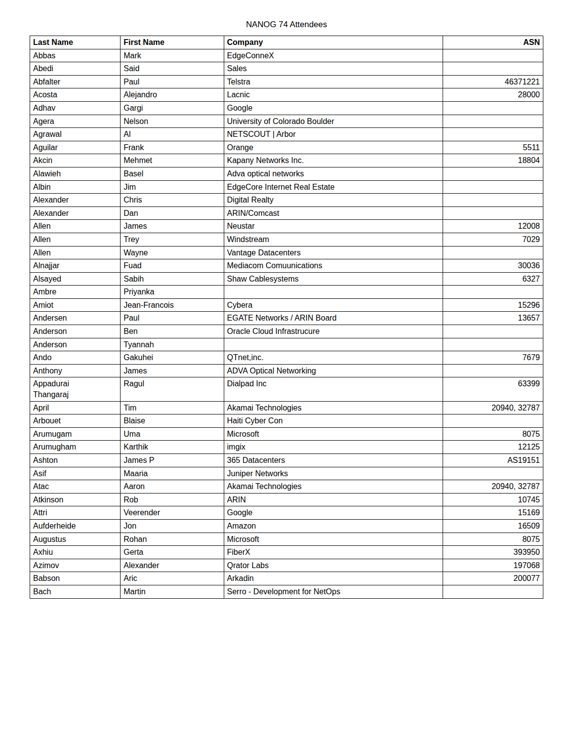NANOG 74 Attendees
| Last Name | First Name | Company | ASN |
| --- | --- | --- | --- |
| Abbas | Mark | EdgeConneX | |
| Abedi | Said | Sales | |
| Abfalter | Paul | Telstra | 46371221 |
| Acosta | Alejandro | Lacnic | 28000 |
| Adhav | Gargi | Google | |
| Agera | Nelson | University of Colorado Boulder | |
| Agrawal | Al | NETSCOUT / Arbor | |
| Aguilar | Frank | Orange | 5511 |
| Akcin | Mehmet | Kapany Networks Inc. | 18804 |
| Alawieh | Basel | Adva optical networks | |
| Albin | Jim | EdgeCore Internet Real Estate | |
| Alexander | Chris | Digital Realty | |
| Alexander | Dan | ARIN/Comcast | |
| Allen | James | Neustar | 12008 |
| Allen | Trey | Windstream | 7029 |
| Allen | Wayne | Vantage Datacenters | |
| Alnajjar | Fuad | Mediacom Comuunications | 30036 |
| Alsayed | Sabih | Shaw Cablesystems | 6327 |
| Ambre | Priyanka | | |
| Amiot | Jean-Francois | Cybera | 15296 |
| Andersen | Paul | EGATE Networks / ARIN Board | 13657 |
| Anderson | Ben | Oracle Cloud Infrastrucure | |
| Anderson | Tyannah | | |
| Ando | Gakuhei | QTnet,inc. | 7679 |
| Anthony | James | ADVA Optical Networking | |
| Appadurai Thangaraj | Ragul | Dialpad Inc | 63399 |
| April | Tim | Akamai Technologies | 20940, 32787 |
| Arbouet | Blaise | Haiti Cyber Con | |
| Arumugam | Uma | Microsoft | 8075 |
| Arumugham | Karthik | imgix | 12125 |
| Ashton | James P | 365 Datacenters | AS19151 |
| Asif | Maaria | Juniper Networks | |
| Atac | Aaron | Akamai Technologies | 20940, 32787 |
| Atkinson | Rob | ARIN | 10745 |
| Attri | Veerender | Google | 15169 |
| Aufderheide | Jon | Amazon | 16509 |
| Augustus | Rohan | Microsoft | 8075 |
| Axhiu | Gerta | FiberX | 393950 |
| Azimov | Alexander | Qrator Labs | 197068 |
| Babson | Aric | Arkadin | 200077 |
| Bach | Martin | Serro - Development for NetOps | |